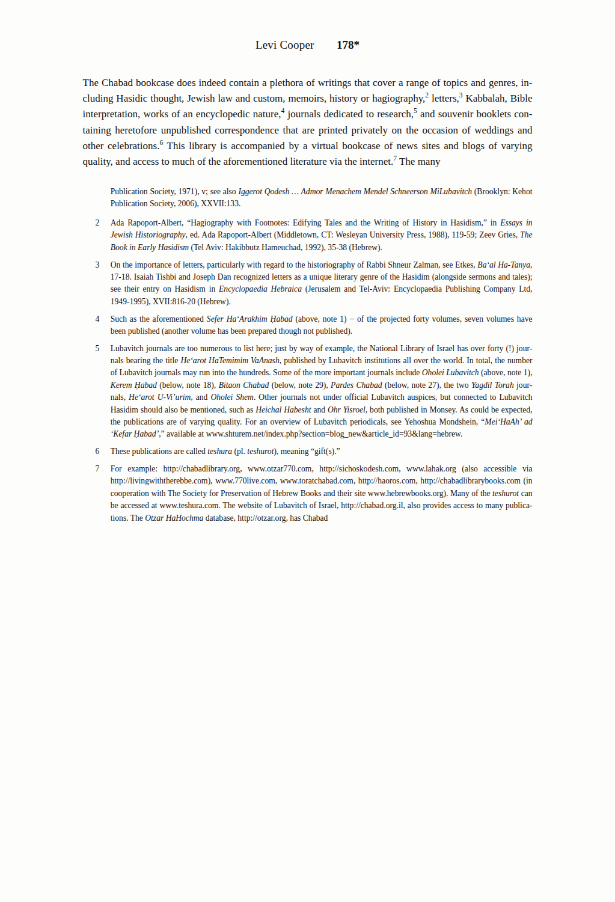Levi Cooper 178*
The Chabad bookcase does indeed contain a plethora of writings that cover a range of topics and genres, including Hasidic thought, Jewish law and custom, memoirs, history or hagiography,2 letters,3 Kabbalah, Bible interpretation, works of an encyclopedic nature,4 journals dedicated to research,5 and souvenir booklets containing heretofore unpublished correspondence that are printed privately on the occasion of weddings and other celebrations.6 This library is accompanied by a virtual bookcase of news sites and blogs of varying quality, and access to much of the aforementioned literature via the internet.7 The many
Publication Society, 1971), v; see also Iggerot Qodesh … Admor Menachem Mendel Schneerson MiLubavitch (Brooklyn: Kehot Publication Society, 2006), XXVII:133.
2 Ada Rapoport-Albert, “Hagiography with Footnotes: Edifying Tales and the Writing of History in Hasidism,” in Essays in Jewish Historiography, ed. Ada Rapoport-Albert (Middletown, CT: Wesleyan University Press, 1988), 119-59; Zeev Gries, The Book in Early Hasidism (Tel Aviv: Hakibbutz Hameuchad, 1992), 35-38 (Hebrew).
3 On the importance of letters, particularly with regard to the historiography of Rabbi Shneur Zalman, see Etkes, Ba‘al Ha-Tanya, 17-18. Isaiah Tishbi and Joseph Dan recognized letters as a unique literary genre of the Hasidim (alongside sermons and tales); see their entry on Hasidism in Encyclopaedia Hebraica (Jerusalem and Tel-Aviv: Encyclopaedia Publishing Company Ltd, 1949-1995), XVII:816-20 (Hebrew).
4 Such as the aforementioned Sefer Ha‘Arakhim Ḥabad (above, note 1) − of the projected forty volumes, seven volumes have been published (another volume has been prepared though not published).
5 Lubavitch journals are too numerous to list here; just by way of example, the National Library of Israel has over forty (!) journals bearing the title He‘arot HaTemimim VaAnash, published by Lubavitch institutions all over the world. In total, the number of Lubavitch journals may run into the hundreds. Some of the more important journals include Oholei Lubavitch (above, note 1), Kerem Ḥabad (below, note 18), Bitaon Chabad (below, note 29), Pardes Chabad (below, note 27), the two Yagdil Torah journals, He‘arot U-Vi’urim, and Oholei Shem. Other journals not under official Lubavitch auspices, but connected to Lubavitch Hasidim should also be mentioned, such as Heichal Habesht and Ohr Yisroel, both published in Monsey. As could be expected, the publications are of varying quality. For an overview of Lubavitch periodicals, see Yehoshua Mondshein, “Mei‘HaAh’ ad ‘Kefar Ḥabad’,” available at www.shturem.net/index.php?section=blog_new&article_id=93&lang=hebrew.
6 These publications are called teshura (pl. teshurot), meaning “gift(s).”
7 For example: http://chabadlibrary.org, www.otzar770.com, http://sichoskodesh.com, www.lahak.org (also accessible via http://livingwiththerebbe.com), www.770live.com, www.toratchabad.com, http://haoros.com, http://chabadlibrarybooks.com (in cooperation with The Society for Preservation of Hebrew Books and their site www.hebrewbooks.org). Many of the teshurot can be accessed at www.teshura.com. The website of Lubavitch of Israel, http://chabad.org.il, also provides access to many publications. The Otzar HaHochma database, http://otzar.org, has Chabad